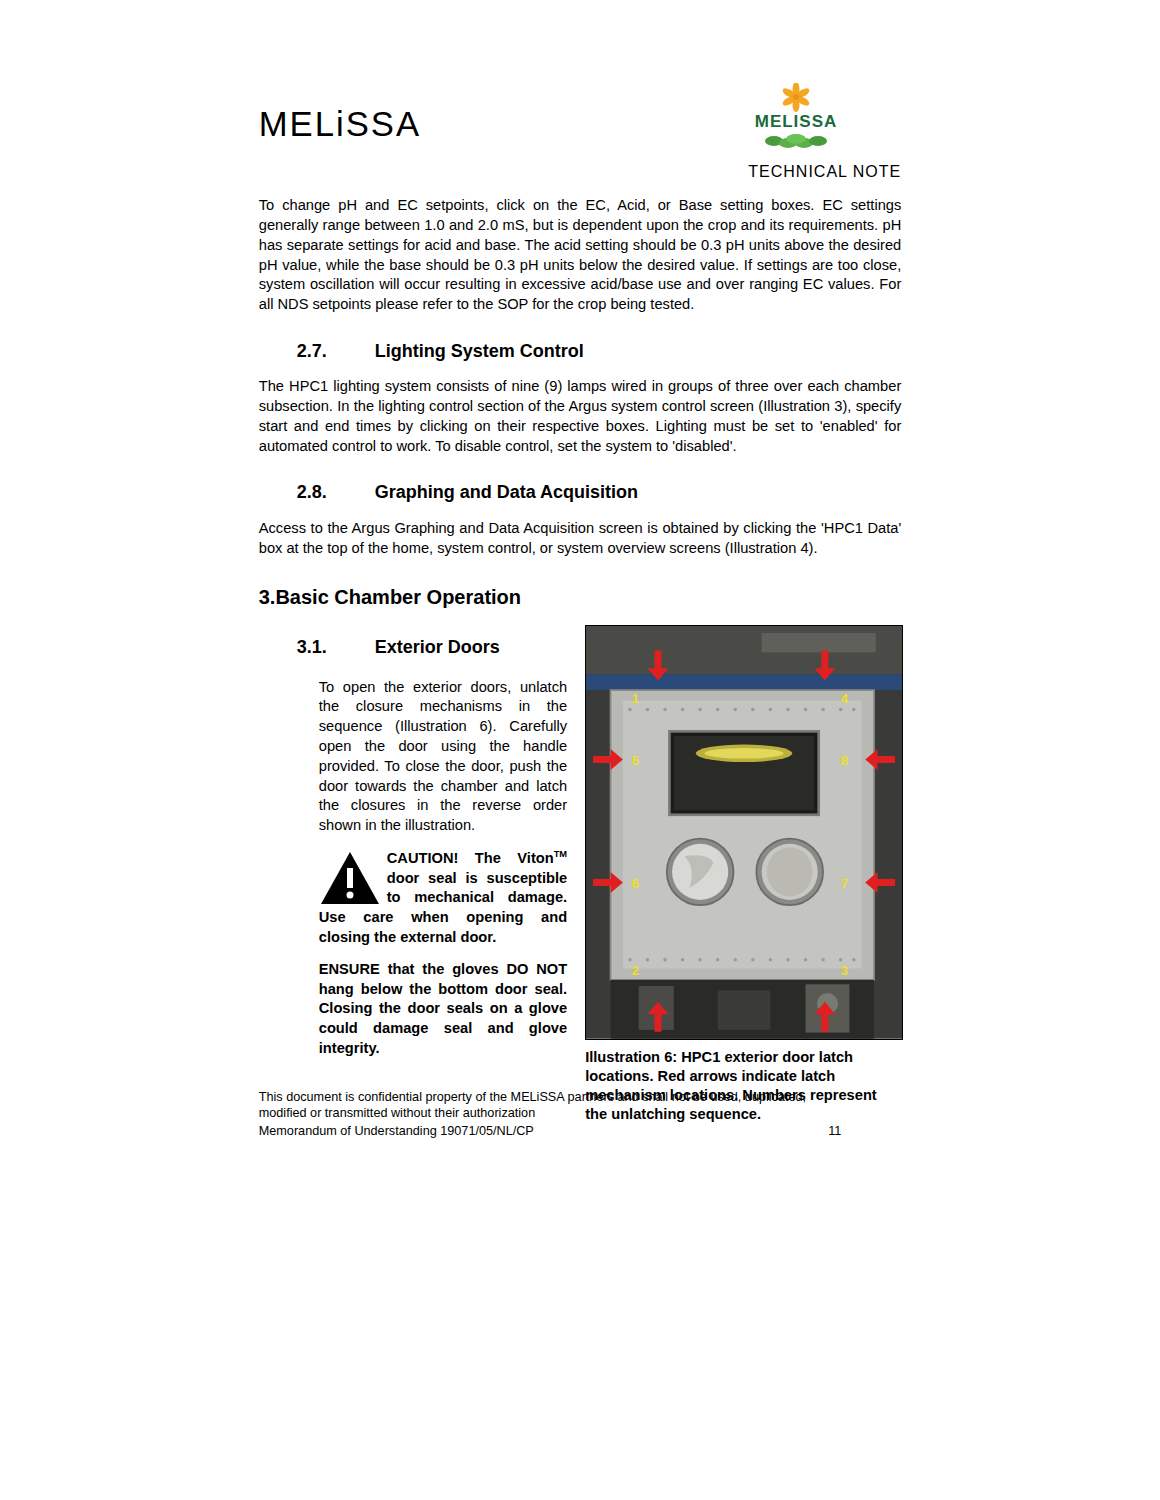MELiSSA
MELISSA
TECHNICAL NOTE
To change pH and EC setpoints, click on the EC, Acid, or Base setting boxes. EC settings generally range between 1.0 and 2.0 mS, but is dependent upon the crop and its requirements. pH has separate settings for acid and base. The acid setting should be 0.3 pH units above the desired pH value, while the base should be 0.3 pH units below the desired value. If settings are too close, system oscillation will occur resulting in excessive acid/base use and over ranging EC values. For all NDS setpoints please refer to the SOP for the crop being tested.
2.7. Lighting System Control
The HPC1 lighting system consists of nine (9) lamps wired in groups of three over each chamber subsection. In the lighting control section of the Argus system control screen (Illustration 3), specify start and end times by clicking on their respective boxes. Lighting must be set to 'enabled' for automated control to work. To disable control, set the system to 'disabled'.
2.8. Graphing and Data Acquisition
Access to the Argus Graphing and Data Acquisition screen is obtained by clicking the 'HPC1 Data' box at the top of the home, system control, or system overview screens (Illustration 4).
3.Basic Chamber Operation
3.1. Exterior Doors
To open the exterior doors, unlatch the closure mechanisms in the sequence (Illustration 6). Carefully open the door using the handle provided. To close the door, push the door towards the chamber and latch the closures in the reverse order shown in the illustration.
CAUTION! The VitonTM door seal is susceptible to mechanical damage. Use care when opening and closing the external door.
ENSURE that the gloves DO NOT hang below the bottom door seal. Closing the door seals on a glove could damage seal and glove integrity.
1 4 5 8 6 7 2 3
Illustration 6: HPC1 exterior door latch locations. Red arrows indicate latch mechanism locations. Numbers represent the unlatching sequence.
This document is confidential property of the MELiSSA partners and shall not be used, duplicated,
modified or transmitted without their authorization
Memorandum of Understanding 19071/05/NL/CP 11